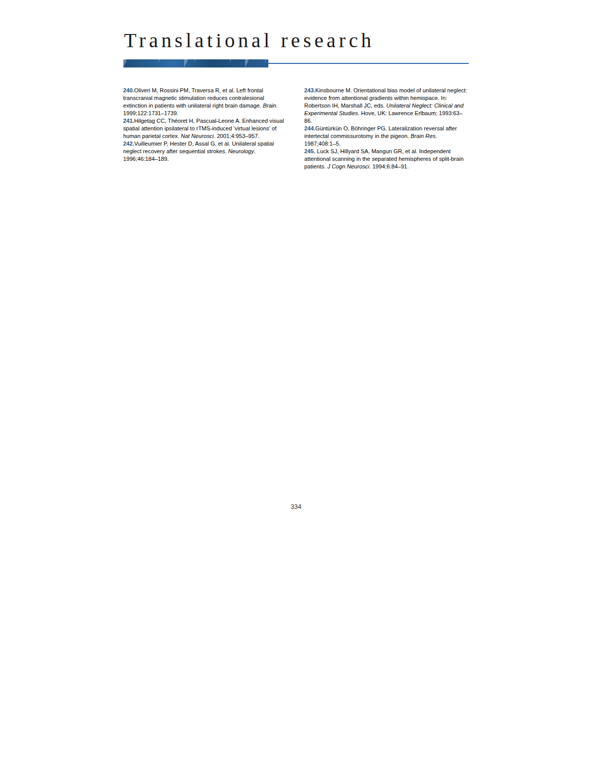Translational research
240. Oliveri M, Rossini PM, Traversa R, et al. Left frontal transcranial magnetic stimulation reduces contralesional extinction in patients with unilateral right brain damage. Brain. 1999;122:1731–1739.
241. Hilgetag CC, Théoret H, Pascual-Leone A. Enhanced visual spatial attention ipsilateral to rTMS-induced ‘virtual lesions’ of human parietal cortex. Nat Neurosci. 2001;4:953–957.
242. Vuilleumier P, Hester D, Assal G, et al. Unilateral spatial neglect recovery after sequential strokes. Neurology. 1996;46:184–189.
243. Kinsbourne M. Orientational bias model of unilateral neglect: evidence from attentional gradients within hemispace. In: Robertson IH, Marshall JC, eds. Unilateral Neglect: Clinical and Experimental Studies. Hove, UK: Lawrence Erlbaum; 1993:63–86.
244. Güntürkün O, Böhringer PG. Lateralization reversal after intertectal commissurotomy in the pigeon. Brain Res. 1987;408:1–5.
245. Luck SJ, Hillyard SA, Mangun GR, et al. Independent attentional scanning in the separated hemispheres of split-brain patients. J Cogn Neurosci. 1994;6:84–91.
334